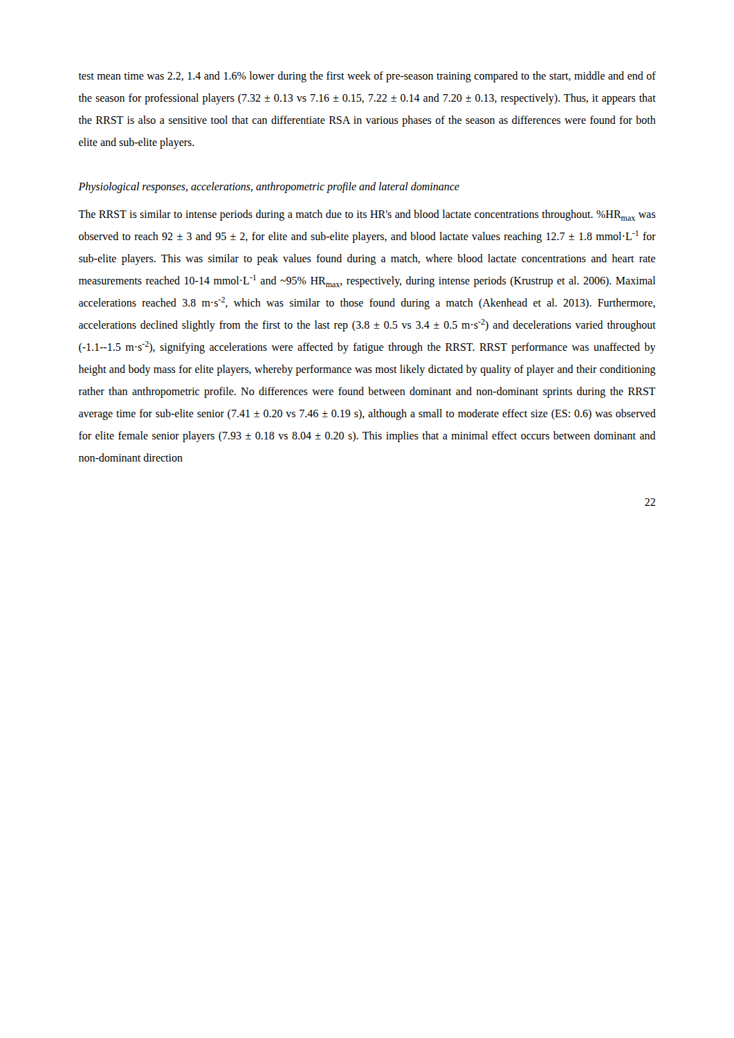test mean time was 2.2, 1.4 and 1.6% lower during the first week of pre-season training compared to the start, middle and end of the season for professional players (7.32 ± 0.13 vs 7.16 ± 0.15, 7.22 ± 0.14 and 7.20 ± 0.13, respectively). Thus, it appears that the RRST is also a sensitive tool that can differentiate RSA in various phases of the season as differences were found for both elite and sub-elite players.
Physiological responses, accelerations, anthropometric profile and lateral dominance
The RRST is similar to intense periods during a match due to its HR's and blood lactate concentrations throughout. %HRmax was observed to reach 92 ± 3 and 95 ± 2, for elite and sub-elite players, and blood lactate values reaching 12.7 ± 1.8 mmol·L-1 for sub-elite players. This was similar to peak values found during a match, where blood lactate concentrations and heart rate measurements reached 10-14 mmol·L-1 and ~95% HRmax, respectively, during intense periods (Krustrup et al. 2006). Maximal accelerations reached 3.8 m·s-2, which was similar to those found during a match (Akenhead et al. 2013). Furthermore, accelerations declined slightly from the first to the last rep (3.8 ± 0.5 vs 3.4 ± 0.5 m·s-2) and decelerations varied throughout (-1.1--1.5 m·s-2), signifying accelerations were affected by fatigue through the RRST. RRST performance was unaffected by height and body mass for elite players, whereby performance was most likely dictated by quality of player and their conditioning rather than anthropometric profile. No differences were found between dominant and non-dominant sprints during the RRST average time for sub-elite senior (7.41 ± 0.20 vs 7.46 ± 0.19 s), although a small to moderate effect size (ES: 0.6) was observed for elite female senior players (7.93 ± 0.18 vs 8.04 ± 0.20 s). This implies that a minimal effect occurs between dominant and non-dominant direction
22